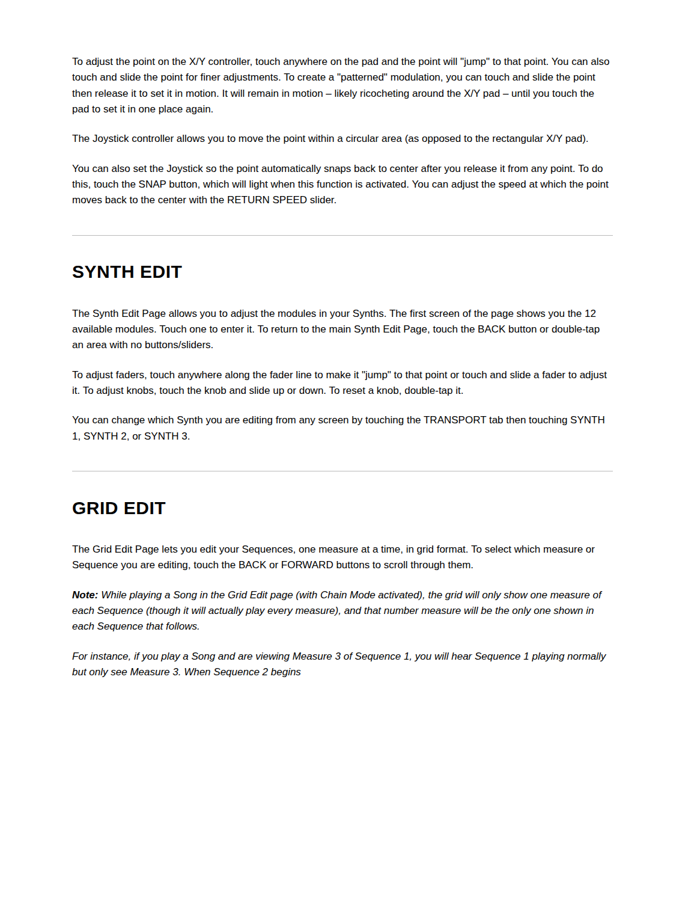To adjust the point on the X/Y controller, touch anywhere on the pad and the point will "jump" to that point. You can also touch and slide the point for finer adjustments. To create a "patterned" modulation, you can touch and slide the point then release it to set it in motion. It will remain in motion – likely ricocheting around the X/Y pad – until you touch the pad to set it in one place again.
The Joystick controller allows you to move the point within a circular area (as opposed to the rectangular X/Y pad).
You can also set the Joystick so the point automatically snaps back to center after you release it from any point. To do this, touch the SNAP button, which will light when this function is activated. You can adjust the speed at which the point moves back to the center with the RETURN SPEED slider.
SYNTH EDIT
The Synth Edit Page allows you to adjust the modules in your Synths. The first screen of the page shows you the 12 available modules. Touch one to enter it. To return to the main Synth Edit Page, touch the BACK button or double-tap an area with no buttons/sliders.
To adjust faders, touch anywhere along the fader line to make it "jump" to that point or touch and slide a fader to adjust it. To adjust knobs, touch the knob and slide up or down. To reset a knob, double-tap it.
You can change which Synth you are editing from any screen by touching the TRANSPORT tab then touching SYNTH 1, SYNTH 2, or SYNTH 3.
GRID EDIT
The Grid Edit Page lets you edit your Sequences, one measure at a time, in grid format. To select which measure or Sequence you are editing, touch the BACK or FORWARD buttons to scroll through them.
Note: While playing a Song in the Grid Edit page (with Chain Mode activated), the grid will only show one measure of each Sequence (though it will actually play every measure), and that number measure will be the only one shown in each Sequence that follows.
For instance, if you play a Song and are viewing Measure 3 of Sequence 1, you will hear Sequence 1 playing normally but only see Measure 3. When Sequence 2 begins